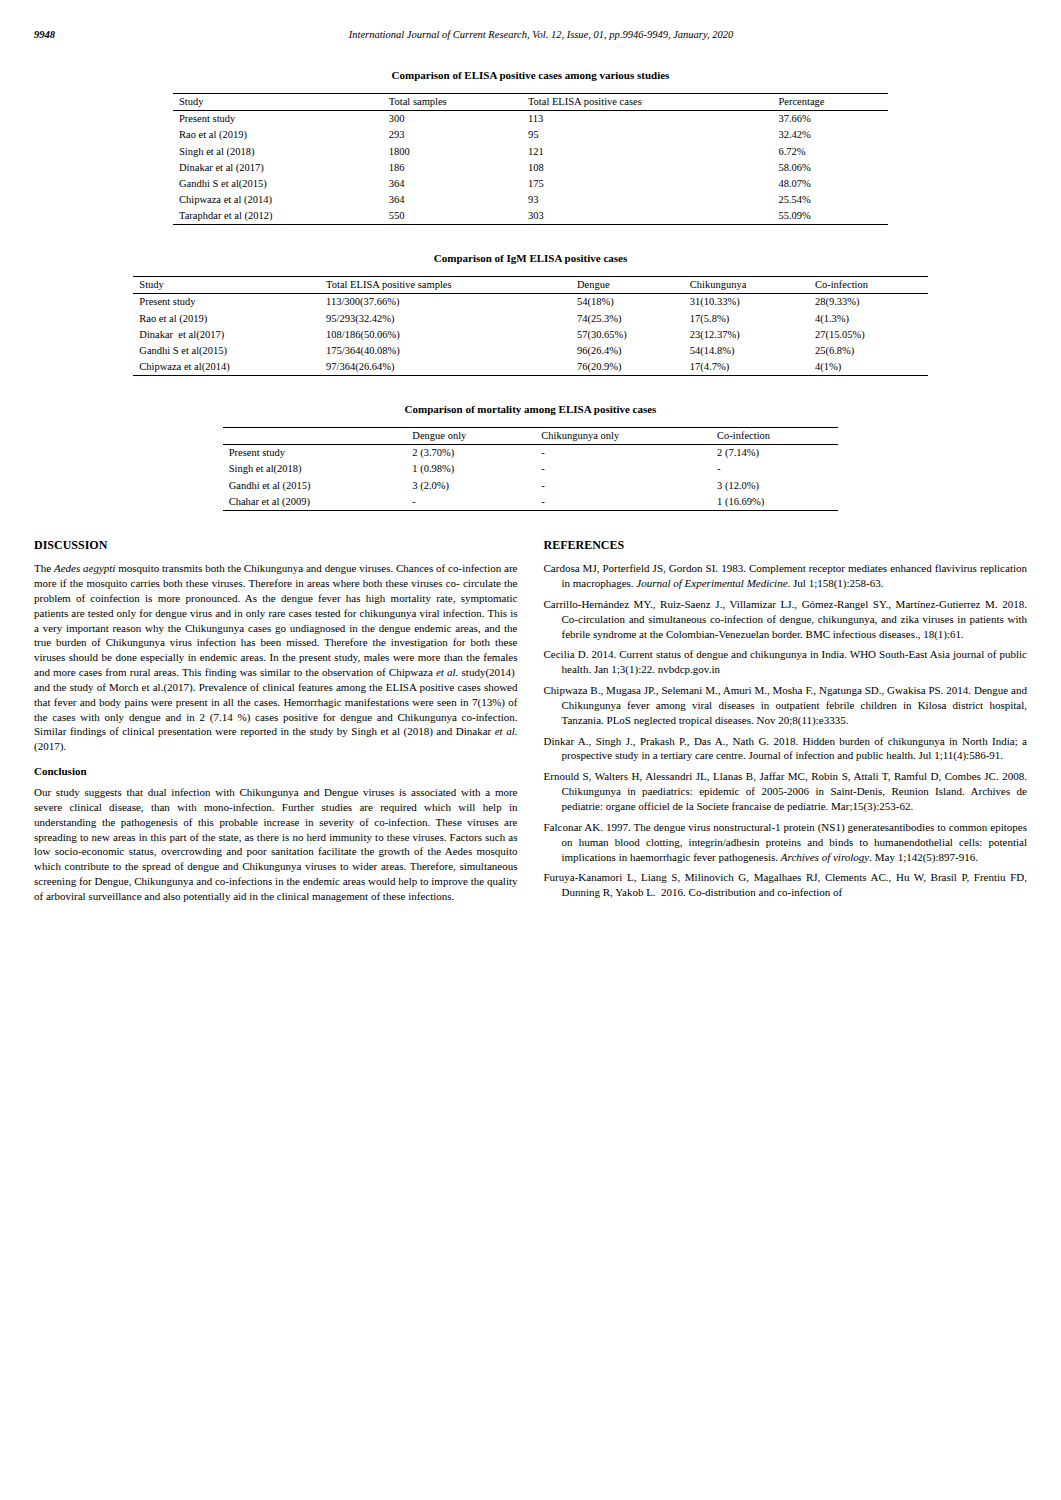9948 International Journal of Current Research, Vol. 12, Issue, 01, pp.9946-9949, January, 2020
Comparison of ELISA positive cases among various studies
| Study | Total samples | Total ELISA positive cases | Percentage |
| --- | --- | --- | --- |
| Present study | 300 | 113 | 37.66% |
| Rao et al (2019) | 293 | 95 | 32.42% |
| Singh et al (2018) | 1800 | 121 | 6.72% |
| Dinakar et al (2017) | 186 | 108 | 58.06% |
| Gandhi S et al(2015) | 364 | 175 | 48.07% |
| Chipwaza et al (2014) | 364 | 93 | 25.54% |
| Taraphdar et al (2012) | 550 | 303 | 55.09% |
Comparison of IgM ELISA positive cases
| Study | Total ELISA positive samples | Dengue | Chikungunya | Co-infection |
| --- | --- | --- | --- | --- |
| Present study | 113/300(37.66%) | 54(18%) | 31(10.33%) | 28(9.33%) |
| Rao et al (2019) | 95/293(32.42%) | 74(25.3%) | 17(5.8%) | 4(1.3%) |
| Dinakar et al(2017) | 108/186(50.06%) | 57(30.65%) | 23(12.37%) | 27(15.05%) |
| Gandhi S et al(2015) | 175/364(40.08%) | 96(26.4%) | 54(14.8%) | 25(6.8%) |
| Chipwaza et al(2014) | 97/364(26.64%) | 76(20.9%) | 17(4.7%) | 4(1%) |
Comparison of mortality among ELISA positive cases
| | Dengue only | Chikungunya only | Co-infection |
| --- | --- | --- | --- |
| Present study | 2 (3.70%) | - | 2 (7.14%) |
| Singh et al(2018) | 1 (0.98%) | - | - |
| Gandhi et al (2015) | 3 (2.0%) | - | 3 (12.0%) |
| Chahar et al (2009) | - | - | 1 (16.69%) |
DISCUSSION
The Aedes aegypti mosquito transmits both the Chikungunya and dengue viruses. Chances of co-infection are more if the mosquito carries both these viruses. Therefore in areas where both these viruses co- circulate the problem of coinfection is more pronounced. As the dengue fever has high mortality rate, symptomatic patients are tested only for dengue virus and in only rare cases tested for chikungunya viral infection. This is a very important reason why the Chikungunya cases go undiagnosed in the dengue endemic areas, and the true burden of Chikungunya virus infection has been missed. Therefore the investigation for both these viruses should be done especially in endemic areas. In the present study, males were more than the females and more cases from rural areas. This finding was similar to the observation of Chipwaza et al. study(2014) and the study of Morch et al.(2017). Prevalence of clinical features among the ELISA positive cases showed that fever and body pains were present in all the cases. Hemorrhagic manifestations were seen in 7(13%) of the cases with only dengue and in 2 (7.14 %) cases positive for dengue and Chikungunya co-infection. Similar findings of clinical presentation were reported in the study by Singh et al (2018) and Dinakar et al. (2017).
Conclusion
Our study suggests that dual infection with Chikungunya and Dengue viruses is associated with a more severe clinical disease, than with mono-infection. Further studies are required which will help in understanding the pathogenesis of this probable increase in severity of co-infection. These viruses are spreading to new areas in this part of the state, as there is no herd immunity to these viruses. Factors such as low socio-economic status, overcrowding and poor sanitation facilitate the growth of the Aedes mosquito which contribute to the spread of dengue and Chikungunya viruses to wider areas. Therefore, simultaneous screening for Dengue, Chikungunya and co-infections in the endemic areas would help to improve the quality of arboviral surveillance and also potentially aid in the clinical management of these infections.
REFERENCES
Cardosa MJ, Porterfield JS, Gordon SI. 1983. Complement receptor mediates enhanced flavivirus replication in macrophages. Journal of Experimental Medicine. Jul 1;158(1):258-63.
Carrillo-Hernández MY., Ruiz-Saenz J., Villamizar LJ., Gómez-Rangel SY., Martínez-Gutierrez M. 2018. Co-circulation and simultaneous co-infection of dengue, chikungunya, and zika viruses in patients with febrile syndrome at the Colombian-Venezuelan border. BMC infectious diseases., 18(1):61.
Cecilia D. 2014. Current status of dengue and chikungunya in India. WHO South-East Asia journal of public health. Jan 1;3(1):22. nvbdcp.gov.in
Chipwaza B., Mugasa JP., Selemani M., Amuri M., Mosha F., Ngatunga SD., Gwakisa PS. 2014. Dengue and Chikungunya fever among viral diseases in outpatient febrile children in Kilosa district hospital, Tanzania. PLoS neglected tropical diseases. Nov 20;8(11):e3335.
Dinkar A., Singh J., Prakash P., Das A., Nath G. 2018. Hidden burden of chikungunya in North India; a prospective study in a tertiary care centre. Journal of infection and public health. Jul 1;11(4):586-91.
Ernould S, Walters H, Alessandri JL, Llanas B, Jaffar MC, Robin S, Attali T, Ramful D, Combes JC. 2008. Chikungunya in paediatrics: epidemic of 2005-2006 in Saint-Denis, Reunion Island. Archives de pediatrie: organe officiel de la Societe francaise de pediatrie. Mar;15(3):253-62.
Falconar AK. 1997. The dengue virus nonstructural-1 protein (NS1) generatesantibodies to common epitopes on human blood clotting, integrin/adhesin proteins and binds to humanendothelial cells: potential implications in haemorrhagic fever pathogenesis. Archives of virology. May 1;142(5):897-916.
Furuya-Kanamori L, Liang S, Milinovich G, Magalhaes RJ, Clements AC., Hu W, Brasil P, Frentiu FD, Dunning R, Yakob L. 2016. Co-distribution and co-infection of